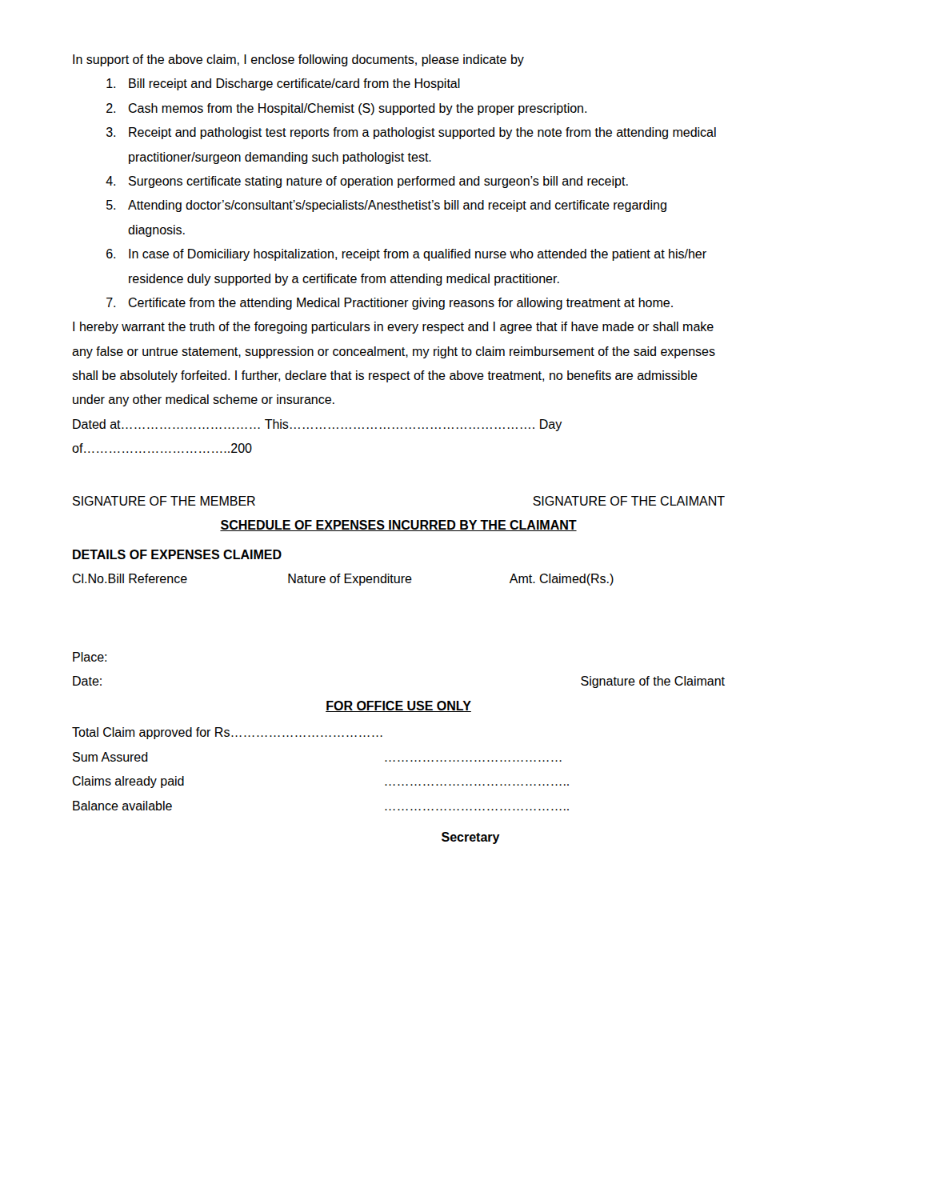In support of the above claim, I enclose following documents, please indicate by
Bill receipt and Discharge certificate/card from the Hospital
Cash memos from the Hospital/Chemist (S) supported by the proper prescription.
Receipt and pathologist test reports from a pathologist supported by the note from the attending medical practitioner/surgeon demanding such pathologist test.
Surgeons certificate stating nature of operation performed and surgeon’s bill and receipt.
Attending doctor’s/consultant’s/specialists/Anesthetist’s bill and receipt and certificate regarding diagnosis.
In case of Domiciliary hospitalization, receipt from a qualified nurse who attended the patient at his/her residence duly supported by a certificate from attending medical practitioner.
Certificate from the attending Medical Practitioner giving reasons for allowing treatment at home.
I hereby warrant the truth of the foregoing particulars in every respect and I agree that if have made or shall make any false or untrue statement, suppression or concealment, my right to claim reimbursement of the said expenses shall be absolutely forfeited. I further, declare that is respect of the above treatment, no benefits are admissible under any other medical scheme or insurance.
Dated at…………………………… This…………………………………………………. Day of……………………………..200
SIGNATURE OF THE MEMBER
SIGNATURE OF THE CLAIMANT
SCHEDULE OF EXPENSES INCURRED BY THE CLAIMANT
DETAILS OF EXPENSES CLAIMED
| Cl.No.Bill Reference | Nature of Expenditure | Amt. Claimed(Rs.) |
Place:
Date:
Signature of the Claimant
FOR OFFICE USE ONLY
| Total Claim approved for Rs……………………………… | |
| Sum Assured | …………………………………… |
| Claims already paid | …………………………………….. |
| Balance available | …………………………………….. |
Secretary